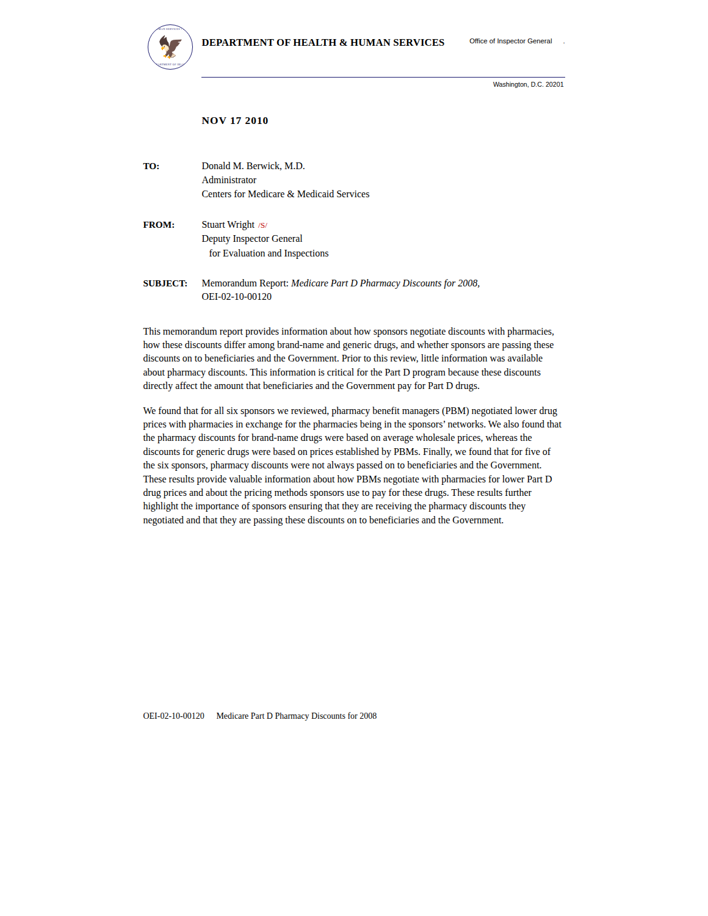• Human Services • USA 🦅 Department of Health
DEPARTMENT OF HEALTH & HUMAN SERVICES
Office of Inspector General.
Washington, D.C. 20201
NOV 17 2010
TO:
Donald M. Berwick, M.D.
Administrator
Centers for Medicare & Medicaid Services
FROM:
Stuart Wright/S/
Deputy Inspector General
for Evaluation and Inspections
SUBJECT:
Memorandum Report: Medicare Part D Pharmacy Discounts for 2008,
OEI-02-10-00120
This memorandum report provides information about how sponsors negotiate discounts with pharmacies, how these discounts differ among brand-name and generic drugs, and whether sponsors are passing these discounts on to beneficiaries and the Government. Prior to this review, little information was available about pharmacy discounts. This information is critical for the Part D program because these discounts directly affect the amount that beneficiaries and the Government pay for Part D drugs.
We found that for all six sponsors we reviewed, pharmacy benefit managers (PBM) negotiated lower drug prices with pharmacies in exchange for the pharmacies being in the sponsors’ networks. We also found that the pharmacy discounts for brand-name drugs were based on average wholesale prices, whereas the discounts for generic drugs were based on prices established by PBMs. Finally, we found that for five of the six sponsors, pharmacy discounts were not always passed on to beneficiaries and the Government. These results provide valuable information about how PBMs negotiate with pharmacies for lower Part D drug prices and about the pricing methods sponsors use to pay for these drugs. These results further highlight the importance of sponsors ensuring that they are receiving the pharmacy discounts they negotiated and that they are passing these discounts on to beneficiaries and the Government.
OEI-02-10-00120
Medicare Part D Pharmacy Discounts for 2008